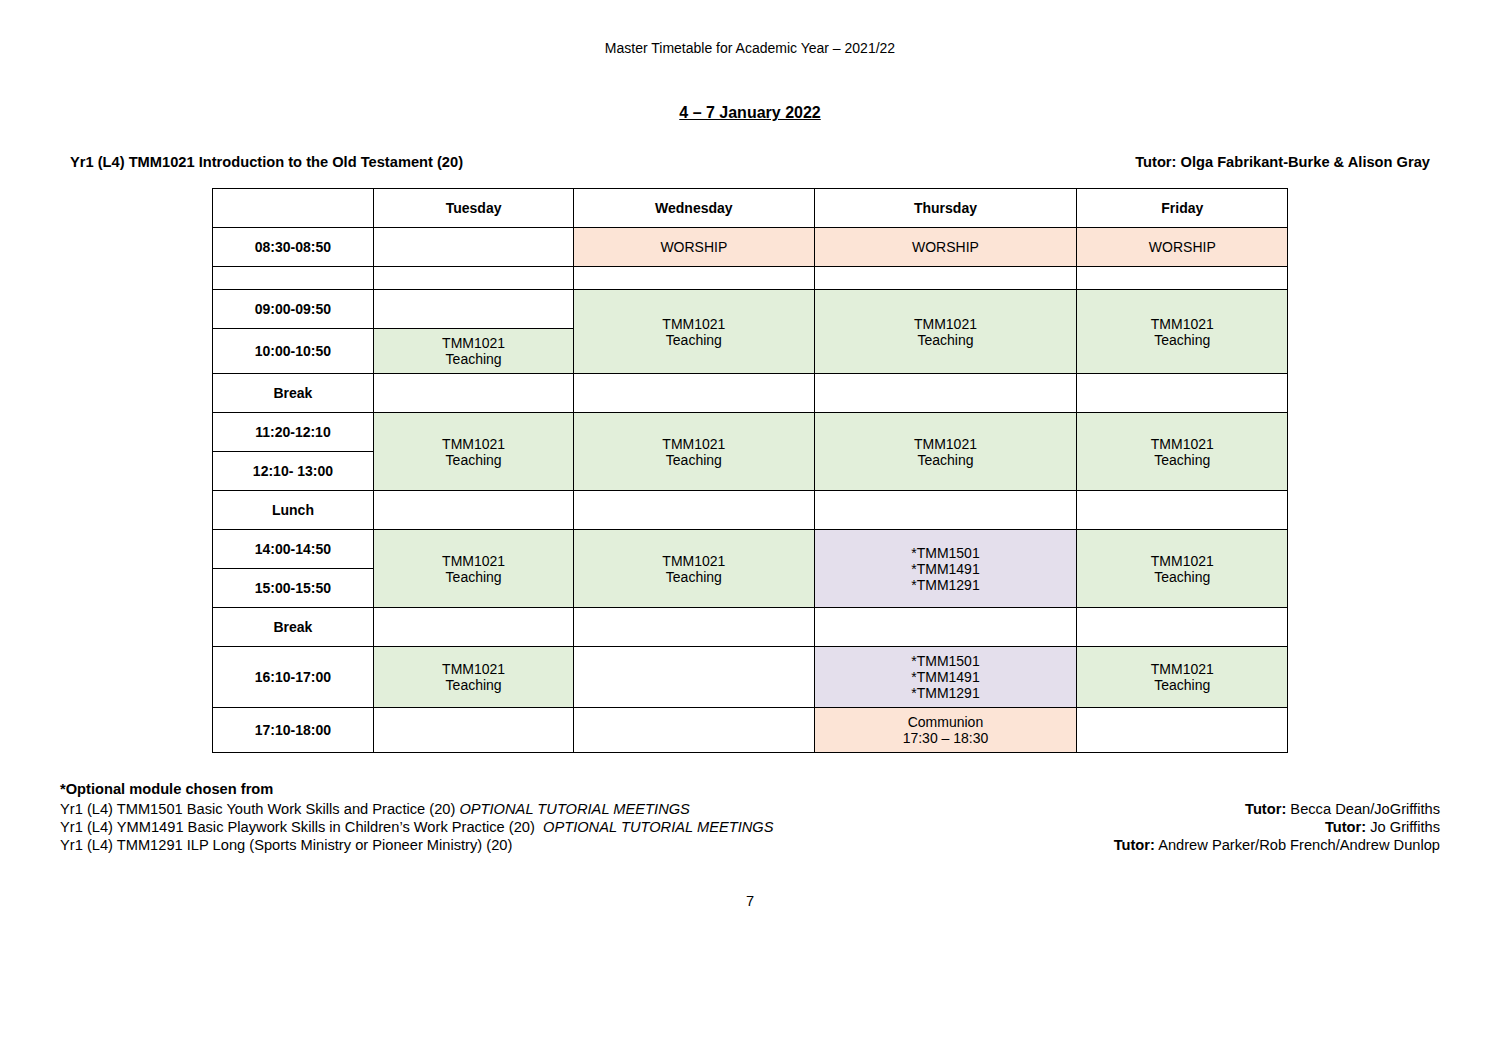Master Timetable for Academic Year – 2021/22
4 – 7 January 2022
Yr1 (L4) TMM1021 Introduction to the Old Testament (20) Tutor: Olga Fabrikant-Burke & Alison Gray
| | Tuesday | Wednesday | Thursday | Friday |
| --- | --- | --- | --- | --- |
| 08:30-08:50 | | WORSHIP | WORSHIP | WORSHIP |
| 09:00-09:50 | | TMM1021 Teaching | TMM1021 Teaching | TMM1021 Teaching |
| 10:00-10:50 | TMM1021 Teaching |
| Break | | | | |
| 11:20-12:10 | TMM1021 Teaching | TMM1021 Teaching | TMM1021 Teaching | TMM1021 Teaching |
| 12:10- 13:00 |
| Lunch | | | | |
| 14:00-14:50 | TMM1021 Teaching | TMM1021 Teaching | *TMM1501 *TMM1491 *TMM1291 | TMM1021 Teaching |
| 15:00-15:50 |
| Break | | | | |
| 16:10-17:00 | TMM1021 Teaching | | *TMM1501 *TMM1491 *TMM1291 | TMM1021 Teaching |
| 17:10-18:00 | | | Communion 17:30 – 18:30 | |
*Optional module chosen from
Yr1 (L4) TMM1501 Basic Youth Work Skills and Practice (20) OPTIONAL TUTORIAL MEETINGS
Tutor: Becca Dean/JoGriffiths
Yr1 (L4) YMM1491 Basic Playwork Skills in Children’s Work Practice (20) OPTIONAL TUTORIAL MEETINGS
Tutor: Jo Griffiths
Yr1 (L4) TMM1291 ILP Long (Sports Ministry or Pioneer Ministry) (20)
Tutor: Andrew Parker/Rob French/Andrew Dunlop
7